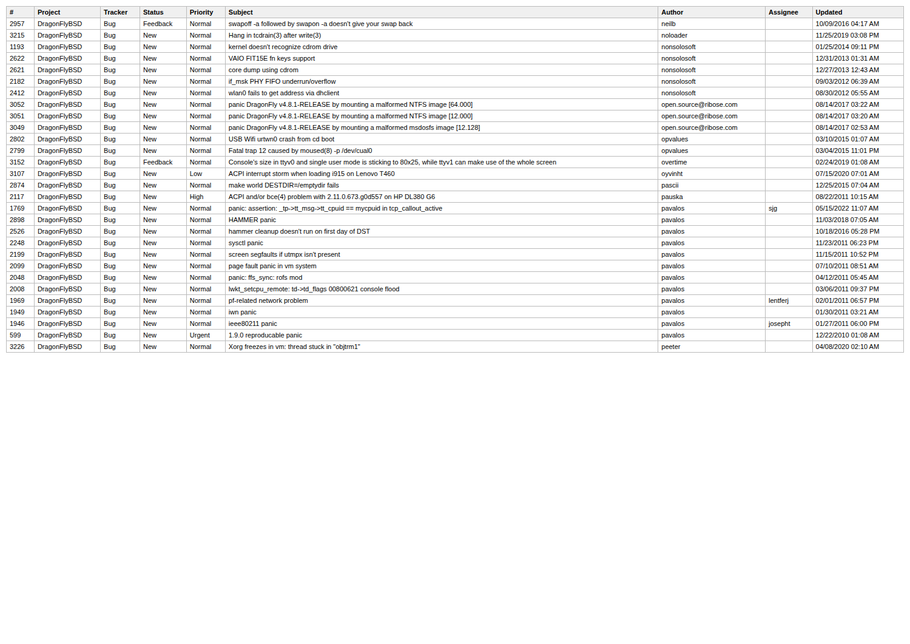| # | Project | Tracker | Status | Priority | Subject | Author | Assignee | Updated |
| --- | --- | --- | --- | --- | --- | --- | --- | --- |
| 2957 | DragonFlyBSD | Bug | Feedback | Normal | swapoff -a followed by swapon -a doesn't give your swap back | neilb | | 10/09/2016 04:17 AM |
| 3215 | DragonFlyBSD | Bug | New | Normal | Hang in tcdrain(3) after write(3) | noloader | | 11/25/2019 03:08 PM |
| 1193 | DragonFlyBSD | Bug | New | Normal | kernel doesn't recognize cdrom drive | nonsolosoft | | 01/25/2014 09:11 PM |
| 2622 | DragonFlyBSD | Bug | New | Normal | VAIO FIT15E fn keys support | nonsolosoft | | 12/31/2013 01:31 AM |
| 2621 | DragonFlyBSD | Bug | New | Normal | core dump using cdrom | nonsolosoft | | 12/27/2013 12:43 AM |
| 2182 | DragonFlyBSD | Bug | New | Normal | if_msk PHY FIFO underrun/overflow | nonsolosoft | | 09/03/2012 06:39 AM |
| 2412 | DragonFlyBSD | Bug | New | Normal | wlan0 fails to get address via dhclient | nonsolosoft | | 08/30/2012 05:55 AM |
| 3052 | DragonFlyBSD | Bug | New | Normal | panic DragonFly v4.8.1-RELEASE by mounting a malformed NTFS image [64.000] | open.source@ribose.com | | 08/14/2017 03:22 AM |
| 3051 | DragonFlyBSD | Bug | New | Normal | panic DragonFly v4.8.1-RELEASE by mounting a malformed NTFS image [12.000] | open.source@ribose.com | | 08/14/2017 03:20 AM |
| 3049 | DragonFlyBSD | Bug | New | Normal | panic DragonFly v4.8.1-RELEASE by mounting a malformed msdosfs image [12.128] | open.source@ribose.com | | 08/14/2017 02:53 AM |
| 2802 | DragonFlyBSD | Bug | New | Normal | USB Wifi urtwn0 crash from cd boot | opvalues | | 03/10/2015 01:07 AM |
| 2799 | DragonFlyBSD | Bug | New | Normal | Fatal trap 12 caused by moused(8) -p /dev/cual0 | opvalues | | 03/04/2015 11:01 PM |
| 3152 | DragonFlyBSD | Bug | Feedback | Normal | Console's size in ttyv0 and single user mode is sticking to 80x25, while ttyv1 can make use of the whole screen | overtime | | 02/24/2019 01:08 AM |
| 3107 | DragonFlyBSD | Bug | New | Low | ACPI interrupt storm when loading i915 on Lenovo T460 | oyvinht | | 07/15/2020 07:01 AM |
| 2874 | DragonFlyBSD | Bug | New | Normal | make world DESTDIR=/emptydir fails | pascii | | 12/25/2015 07:04 AM |
| 2117 | DragonFlyBSD | Bug | New | High | ACPI and/or bce(4) problem with 2.11.0.673.g0d557 on HP DL380 G6 | pauska | | 08/22/2011 10:15 AM |
| 1769 | DragonFlyBSD | Bug | New | Normal | panic: assertion: _tp->tt_msg->tt_cpuid == mycpuid in tcp_callout_active | pavalos | sjg | 05/15/2022 11:07 AM |
| 2898 | DragonFlyBSD | Bug | New | Normal | HAMMER panic | pavalos | | 11/03/2018 07:05 AM |
| 2526 | DragonFlyBSD | Bug | New | Normal | hammer cleanup doesn't run on first day of DST | pavalos | | 10/18/2016 05:28 PM |
| 2248 | DragonFlyBSD | Bug | New | Normal | sysctl panic | pavalos | | 11/23/2011 06:23 PM |
| 2199 | DragonFlyBSD | Bug | New | Normal | screen segfaults if utmpx isn't present | pavalos | | 11/15/2011 10:52 PM |
| 2099 | DragonFlyBSD | Bug | New | Normal | page fault panic in vm system | pavalos | | 07/10/2011 08:51 AM |
| 2048 | DragonFlyBSD | Bug | New | Normal | panic: ffs_sync: rofs mod | pavalos | | 04/12/2011 05:45 AM |
| 2008 | DragonFlyBSD | Bug | New | Normal | lwkt_setcpu_remote: td->td_flags 00800621 console flood | pavalos | | 03/06/2011 09:37 PM |
| 1969 | DragonFlyBSD | Bug | New | Normal | pf-related network problem | pavalos | lentferj | 02/01/2011 06:57 PM |
| 1949 | DragonFlyBSD | Bug | New | Normal | iwn panic | pavalos | | 01/30/2011 03:21 AM |
| 1946 | DragonFlyBSD | Bug | New | Normal | ieee80211 panic | pavalos | josepht | 01/27/2011 06:00 PM |
| 599 | DragonFlyBSD | Bug | New | Urgent | 1.9.0 reproducable panic | pavalos | | 12/22/2010 01:08 AM |
| 3226 | DragonFlyBSD | Bug | New | Normal | Xorg freezes in vm: thread stuck in "objtrm1" | peeter | | 04/08/2020 02:10 AM |